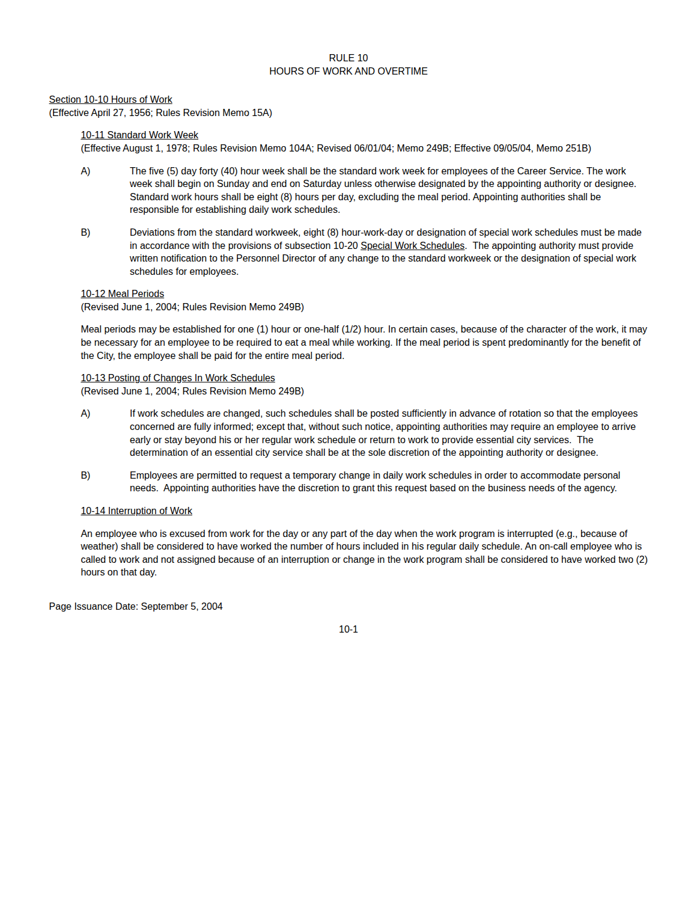RULE 10
HOURS OF WORK AND OVERTIME
Section 10-10 Hours of Work
(Effective April 27, 1956; Rules Revision Memo 15A)
10-11 Standard Work Week
(Effective August 1, 1978; Rules Revision Memo 104A; Revised 06/01/04; Memo 249B; Effective 09/05/04, Memo 251B)
| A) | The five (5) day forty (40) hour week shall be the standard work week for employees of the Career Service. The work week shall begin on Sunday and end on Saturday unless otherwise designated by the appointing authority or designee. Standard work hours shall be eight (8) hours per day, excluding the meal period. Appointing authorities shall be responsible for establishing daily work schedules. |
| B) | Deviations from the standard workweek, eight (8) hour-work-day or designation of special work schedules must be made in accordance with the provisions of subsection 10-20 Special Work Schedules . The appointing authority must provide written notification to the Personnel Director of any change to the standard workweek or the designation of special work schedules for employees. |
10-12 Meal Periods
(Revised June 1, 2004; Rules Revision Memo 249B)
Meal periods may be established for one (1) hour or one-half (1/2) hour. In certain cases, because of the character of the work, it may be necessary for an employee to be required to eat a meal while working. If the meal period is spent predominantly for the benefit of the City, the employee shall be paid for the entire meal period.
10-13 Posting of Changes In Work Schedules
(Revised June 1, 2004; Rules Revision Memo 249B)
| A) | If work schedules are changed, such schedules shall be posted sufficiently in advance of rotation so that the employees concerned are fully informed; except that, without such notice, appointing authorities may require an employee to arrive early or stay beyond his or her regular work schedule or return to work to provide essential city services. The determination of an essential city service shall be at the sole discretion of the appointing authority or designee. |
| B) | Employees are permitted to request a temporary change in daily work schedules in order to accommodate personal needs. Appointing authorities have the discretion to grant this request based on the business needs of the agency. |
10-14 Interruption of Work
An employee who is excused from work for the day or any part of the day when the work program is interrupted (e.g., because of weather) shall be considered to have worked the number of hours included in his regular daily schedule. An on-call employee who is called to work and not assigned because of an interruption or change in the work program shall be considered to have worked two (2) hours on that day.
Page Issuance Date: September 5, 2004
10-1